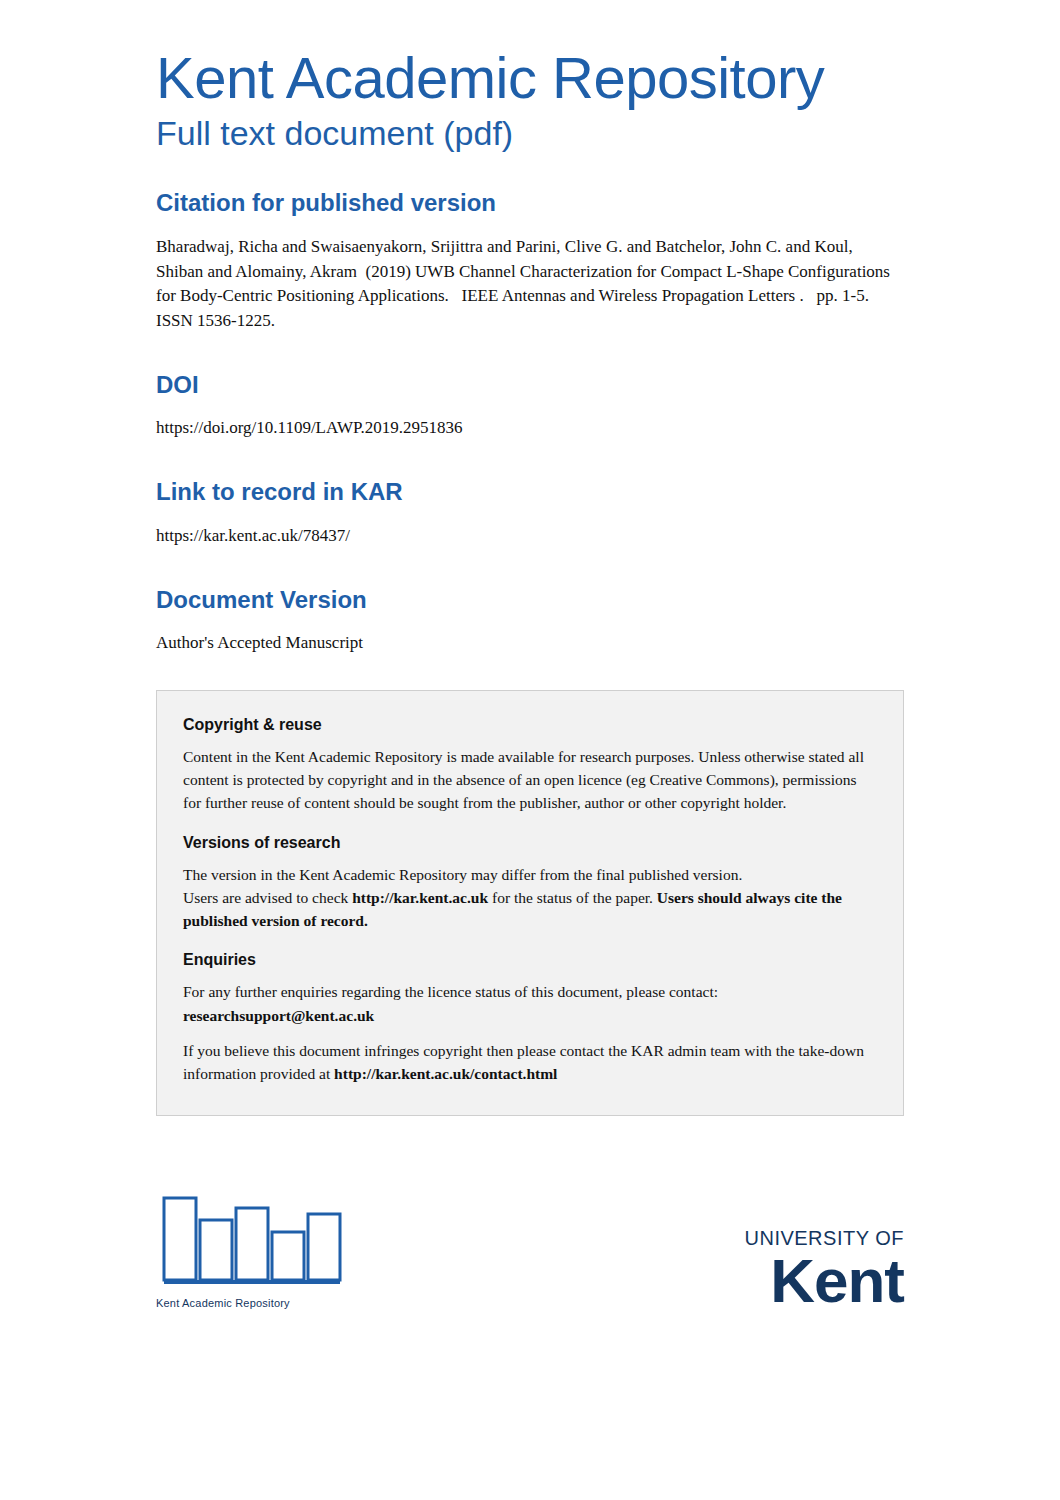Kent Academic Repository
Full text document (pdf)
Citation for published version
Bharadwaj, Richa and Swaisaenyakorn, Srijittra and Parini, Clive G. and Batchelor, John C. and Koul, Shiban and Alomainy, Akram (2019) UWB Channel Characterization for Compact L-Shape Configurations for Body-Centric Positioning Applications. IEEE Antennas and Wireless Propagation Letters . pp. 1-5. ISSN 1536-1225.
DOI
https://doi.org/10.1109/LAWP.2019.2951836
Link to record in KAR
https://kar.kent.ac.uk/78437/
Document Version
Author's Accepted Manuscript
Copyright & reuse
Content in the Kent Academic Repository is made available for research purposes. Unless otherwise stated all content is protected by copyright and in the absence of an open licence (eg Creative Commons), permissions for further reuse of content should be sought from the publisher, author or other copyright holder.
Versions of research
The version in the Kent Academic Repository may differ from the final published version.
Users are advised to check http://kar.kent.ac.uk for the status of the paper. Users should always cite the published version of record.
Enquiries
For any further enquiries regarding the licence status of this document, please contact:
researchsupport@kent.ac.uk
If you believe this document infringes copyright then please contact the KAR admin team with the take-down information provided at http://kar.kent.ac.uk/contact.html
Kent Academic Repository
UNIVERSITY OF Kent